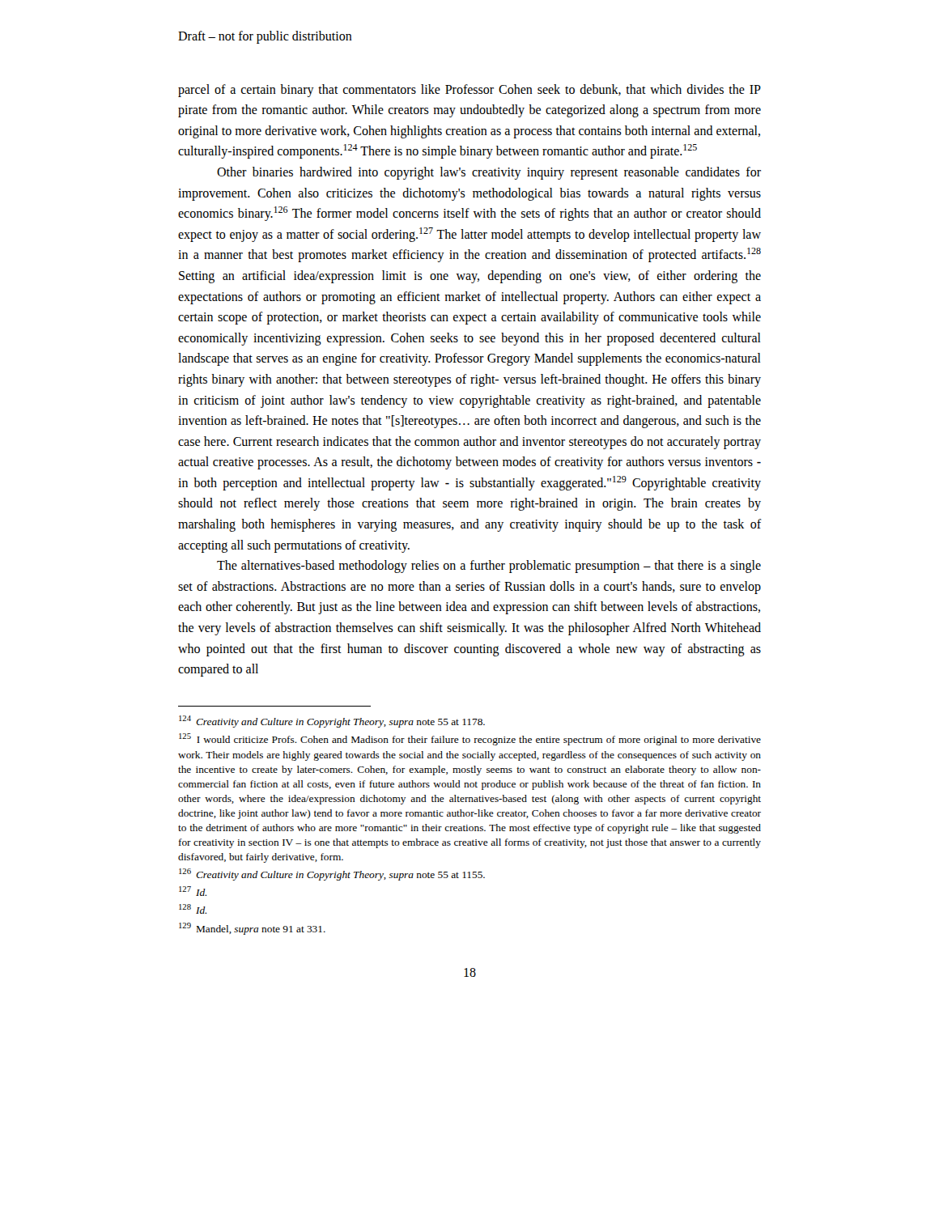Draft – not for public distribution
parcel of a certain binary that commentators like Professor Cohen seek to debunk, that which divides the IP pirate from the romantic author. While creators may undoubtedly be categorized along a spectrum from more original to more derivative work, Cohen highlights creation as a process that contains both internal and external, culturally-inspired components.124 There is no simple binary between romantic author and pirate.125
Other binaries hardwired into copyright law's creativity inquiry represent reasonable candidates for improvement. Cohen also criticizes the dichotomy's methodological bias towards a natural rights versus economics binary.126 The former model concerns itself with the sets of rights that an author or creator should expect to enjoy as a matter of social ordering.127 The latter model attempts to develop intellectual property law in a manner that best promotes market efficiency in the creation and dissemination of protected artifacts.128 Setting an artificial idea/expression limit is one way, depending on one's view, of either ordering the expectations of authors or promoting an efficient market of intellectual property. Authors can either expect a certain scope of protection, or market theorists can expect a certain availability of communicative tools while economically incentivizing expression. Cohen seeks to see beyond this in her proposed decentered cultural landscape that serves as an engine for creativity. Professor Gregory Mandel supplements the economics-natural rights binary with another: that between stereotypes of right- versus left-brained thought. He offers this binary in criticism of joint author law's tendency to view copyrightable creativity as right-brained, and patentable invention as left-brained. He notes that "[s]tereotypes… are often both incorrect and dangerous, and such is the case here. Current research indicates that the common author and inventor stereotypes do not accurately portray actual creative processes. As a result, the dichotomy between modes of creativity for authors versus inventors - in both perception and intellectual property law - is substantially exaggerated."129 Copyrightable creativity should not reflect merely those creations that seem more right-brained in origin. The brain creates by marshaling both hemispheres in varying measures, and any creativity inquiry should be up to the task of accepting all such permutations of creativity.
The alternatives-based methodology relies on a further problematic presumption – that there is a single set of abstractions. Abstractions are no more than a series of Russian dolls in a court's hands, sure to envelop each other coherently. But just as the line between idea and expression can shift between levels of abstractions, the very levels of abstraction themselves can shift seismically. It was the philosopher Alfred North Whitehead who pointed out that the first human to discover counting discovered a whole new way of abstracting as compared to all
124 Creativity and Culture in Copyright Theory, supra note 55 at 1178.
125 I would criticize Profs. Cohen and Madison for their failure to recognize the entire spectrum of more original to more derivative work. Their models are highly geared towards the social and the socially accepted, regardless of the consequences of such activity on the incentive to create by later-comers. Cohen, for example, mostly seems to want to construct an elaborate theory to allow non-commercial fan fiction at all costs, even if future authors would not produce or publish work because of the threat of fan fiction. In other words, where the idea/expression dichotomy and the alternatives-based test (along with other aspects of current copyright doctrine, like joint author law) tend to favor a more romantic author-like creator, Cohen chooses to favor a far more derivative creator to the detriment of authors who are more "romantic" in their creations. The most effective type of copyright rule – like that suggested for creativity in section IV – is one that attempts to embrace as creative all forms of creativity, not just those that answer to a currently disfavored, but fairly derivative, form.
126 Creativity and Culture in Copyright Theory, supra note 55 at 1155.
127 Id.
128 Id.
129 Mandel, supra note 91 at 331.
18